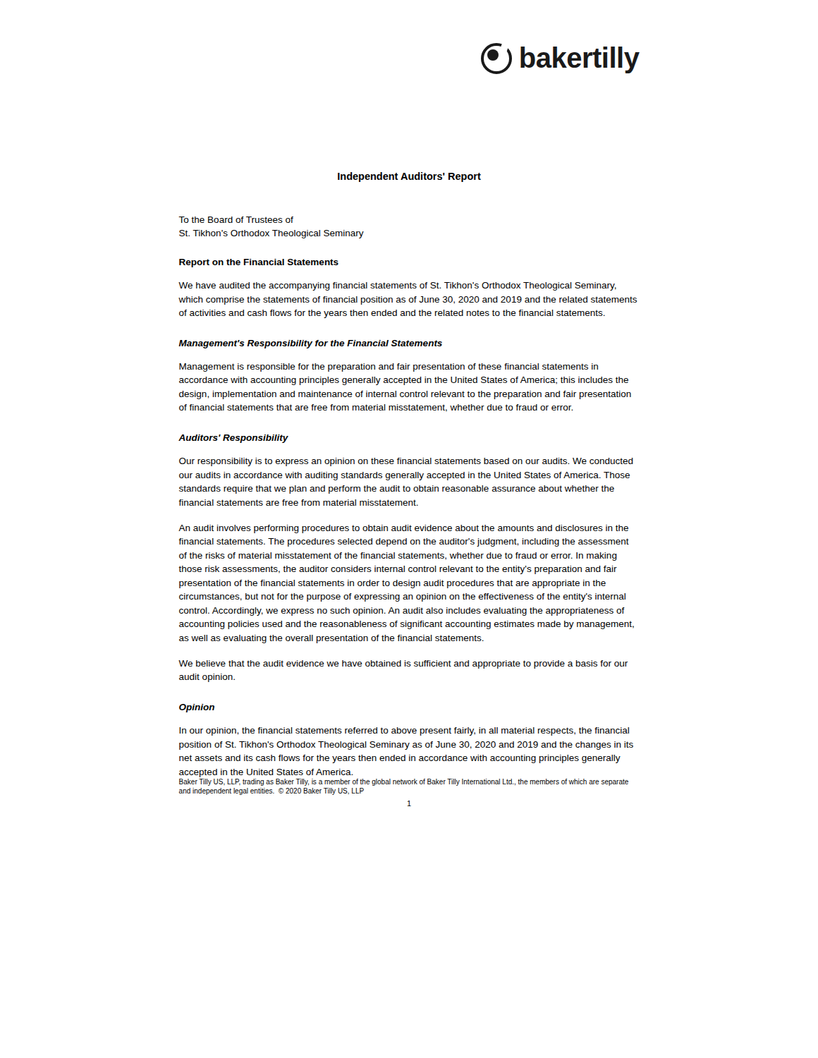bakertilly
Independent Auditors' Report
To the Board of Trustees of
St. Tikhon's Orthodox Theological Seminary
Report on the Financial Statements
We have audited the accompanying financial statements of St. Tikhon's Orthodox Theological Seminary, which comprise the statements of financial position as of June 30, 2020 and 2019 and the related statements of activities and cash flows for the years then ended and the related notes to the financial statements.
Management's Responsibility for the Financial Statements
Management is responsible for the preparation and fair presentation of these financial statements in accordance with accounting principles generally accepted in the United States of America; this includes the design, implementation and maintenance of internal control relevant to the preparation and fair presentation of financial statements that are free from material misstatement, whether due to fraud or error.
Auditors' Responsibility
Our responsibility is to express an opinion on these financial statements based on our audits. We conducted our audits in accordance with auditing standards generally accepted in the United States of America. Those standards require that we plan and perform the audit to obtain reasonable assurance about whether the financial statements are free from material misstatement.
An audit involves performing procedures to obtain audit evidence about the amounts and disclosures in the financial statements. The procedures selected depend on the auditor's judgment, including the assessment of the risks of material misstatement of the financial statements, whether due to fraud or error. In making those risk assessments, the auditor considers internal control relevant to the entity's preparation and fair presentation of the financial statements in order to design audit procedures that are appropriate in the circumstances, but not for the purpose of expressing an opinion on the effectiveness of the entity's internal control. Accordingly, we express no such opinion. An audit also includes evaluating the appropriateness of accounting policies used and the reasonableness of significant accounting estimates made by management, as well as evaluating the overall presentation of the financial statements.
We believe that the audit evidence we have obtained is sufficient and appropriate to provide a basis for our audit opinion.
Opinion
In our opinion, the financial statements referred to above present fairly, in all material respects, the financial position of St. Tikhon's Orthodox Theological Seminary as of June 30, 2020 and 2019 and the changes in its net assets and its cash flows for the years then ended in accordance with accounting principles generally accepted in the United States of America.
Baker Tilly US, LLP, trading as Baker Tilly, is a member of the global network of Baker Tilly International Ltd., the members of which are separate and independent legal entities. © 2020 Baker Tilly US, LLP
1